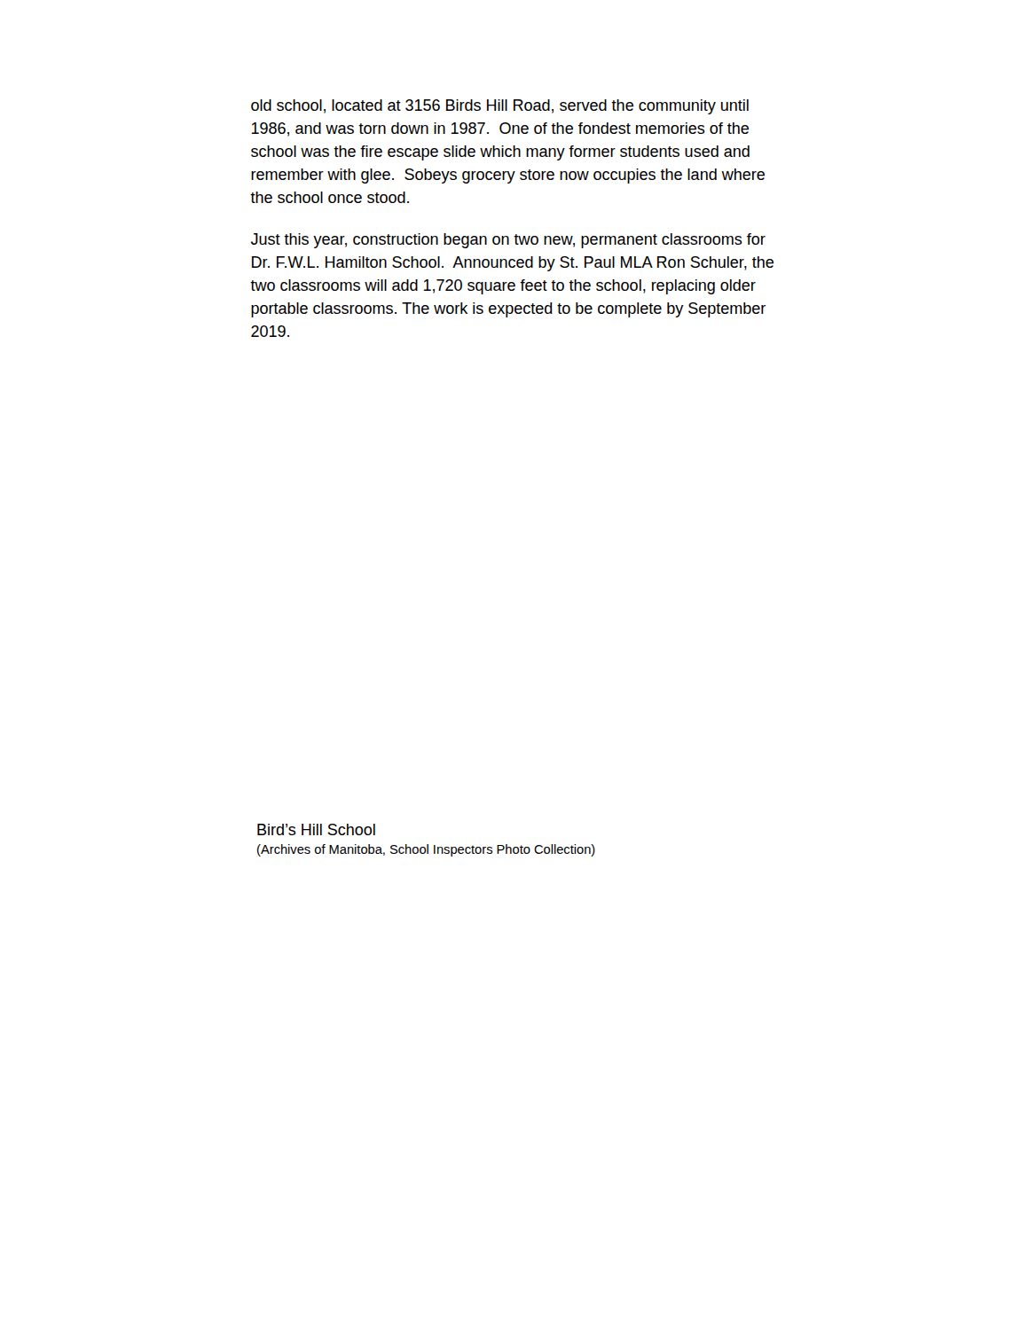old school, located at 3156 Birds Hill Road, served the community until 1986, and was torn down in 1987. One of the fondest memories of the school was the fire escape slide which many former students used and remember with glee. Sobeys grocery store now occupies the land where the school once stood.
Just this year, construction began on two new, permanent classrooms for Dr. F.W.L. Hamilton School. Announced by St. Paul MLA Ron Schuler, the two classrooms will add 1,720 square feet to the school, replacing older portable classrooms. The work is expected to be complete by September 2019.
Bird’s Hill School
(Archives of Manitoba, School Inspectors Photo Collection)